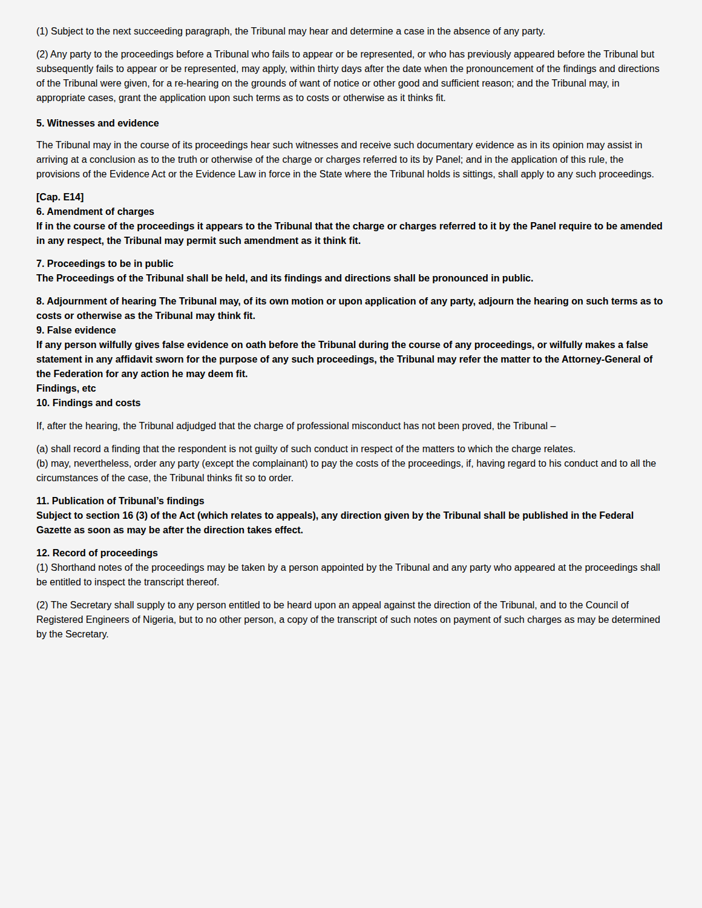(1) Subject to the next succeeding paragraph, the Tribunal may hear and determine a case in the absence of any party.
(2) Any party to the proceedings before a Tribunal who fails to appear or be represented, or who has previously appeared before the Tribunal but subsequently fails to appear or be represented, may apply, within thirty days after the date when the pronouncement of the findings and directions of the Tribunal were given, for a re-hearing on the grounds of want of notice or other good and sufficient reason; and the Tribunal may, in appropriate cases, grant the application upon such terms as to costs or otherwise as it thinks fit.
5. Witnesses and evidence
The Tribunal may in the course of its proceedings hear such witnesses and receive such documentary evidence as in its opinion may assist in arriving at a conclusion as to the truth or otherwise of the charge or charges referred to its by Panel; and in the application of this rule, the provisions of the Evidence Act or the Evidence Law in force in the State where the Tribunal holds is sittings, shall apply to any such proceedings.
[Cap. E14]
6. Amendment of charges
If in the course of the proceedings it appears to the Tribunal that the charge or charges referred to it by the Panel require to be amended in any respect, the Tribunal may permit such amendment as it think fit.
7. Proceedings to be in public
The Proceedings of the Tribunal shall be held, and its findings and directions shall be pronounced in public.
8. Adjournment of hearing The Tribunal may, of its own motion or upon application of any party, adjourn the hearing on such terms as to costs or otherwise as the Tribunal may think fit.
9. False evidence
If any person wilfully gives false evidence on oath before the Tribunal during the course of any proceedings, or wilfully makes a false statement in any affidavit sworn for the purpose of any such proceedings, the Tribunal may refer the matter to the Attorney-General of the Federation for any action he may deem fit.
Findings, etc
10. Findings and costs
If, after the hearing, the Tribunal adjudged that the charge of professional misconduct has not been proved, the Tribunal –
(a) shall record a finding that the respondent is not guilty of such conduct in respect of the matters to which the charge relates.
(b) may, nevertheless, order any party (except the complainant) to pay the costs of the proceedings, if, having regard to his conduct and to all the circumstances of the case, the Tribunal thinks fit so to order.
11. Publication of Tribunal’s findings
Subject to section 16 (3) of the Act (which relates to appeals), any direction given by the Tribunal shall be published in the Federal Gazette as soon as may be after the direction takes effect.
12. Record of proceedings
(1) Shorthand notes of the proceedings may be taken by a person appointed by the Tribunal and any party who appeared at the proceedings shall be entitled to inspect the transcript thereof.
(2) The Secretary shall supply to any person entitled to be heard upon an appeal against the direction of the Tribunal, and to the Council of Registered Engineers of Nigeria, but to no other person, a copy of the transcript of such notes on payment of such charges as may be determined by the Secretary.